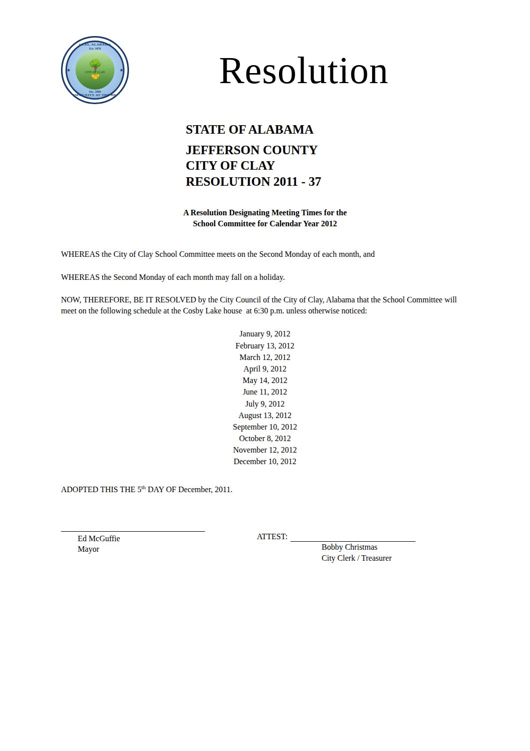CLAY, ALABAMA A COMMUNITY AT THE HEART
Est. 1870
★★
🌳
CITY OF CLAY
🤝
Inc. 2000
Resolution
STATE OF ALABAMA
JEFFERSON COUNTY
CITY OF CLAY
RESOLUTION 2011 - 37
A Resolution Designating Meeting Times for the
School Committee for Calendar Year 2012
WHEREAS the City of Clay School Committee meets on the Second Monday of each month, and
WHEREAS the Second Monday of each month may fall on a holiday.
NOW, THEREFORE, BE IT RESOLVED by the City Council of the City of Clay, Alabama that the School Committee will meet on the following schedule at the Cosby Lake house at 6:30 p.m. unless otherwise noticed:
January 9, 2012
February 13, 2012
March 12, 2012
April 9, 2012
May 14, 2012
June 11, 2012
July 9, 2012
August 13, 2012
September 10, 2012
October 8, 2012
November 12, 2012
December 10, 2012
ADOPTED THIS THE 5th DAY OF December, 2011.
Ed McGuffie
Mayor
ATTEST:
Bobby Christmas
City Clerk / Treasurer